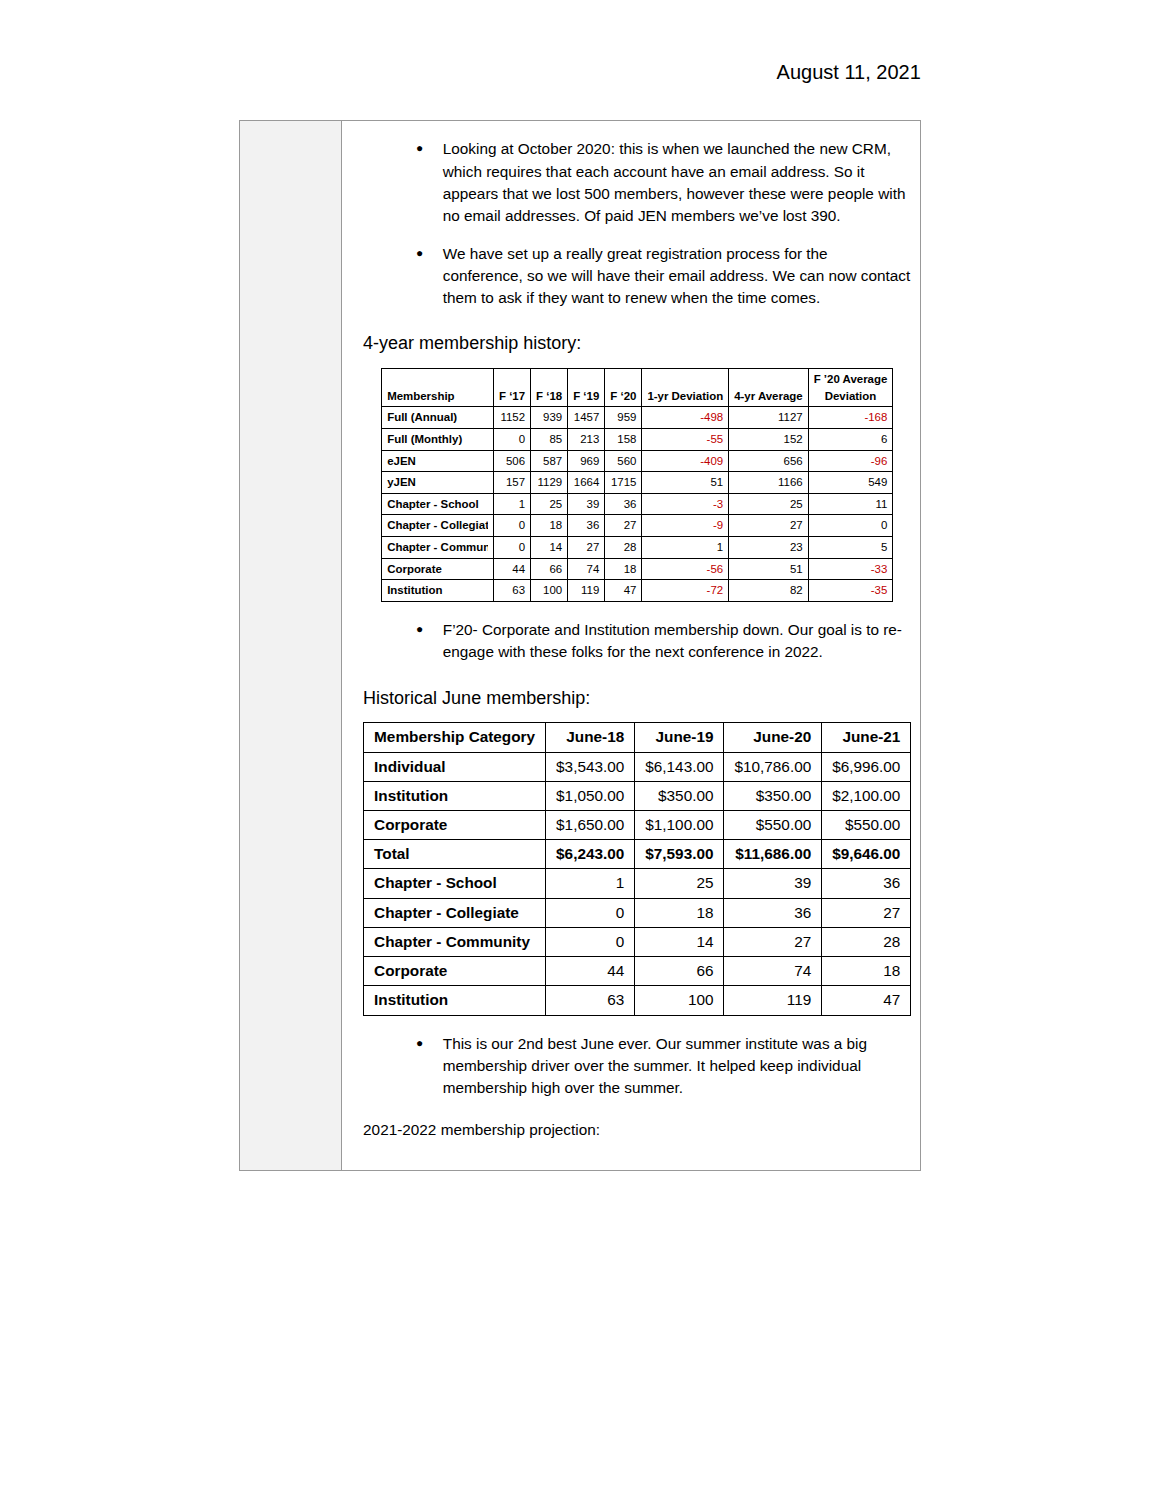August 11, 2021
Looking at October 2020: this is when we launched the new CRM, which requires that each account have an email address. So it appears that we lost 500 members, however these were people with no email addresses. Of paid JEN members we’ve lost 390.
We have set up a really great registration process for the conference, so we will have their email address. We can now contact them to ask if they want to renew when the time comes.
4-year membership history:
| Membership | F ‘17 | F ‘18 | F ‘19 | F ‘20 | 1-yr Deviation | 4-yr Average | F ’20 Average Deviation |
| --- | --- | --- | --- | --- | --- | --- | --- |
| Full (Annual) | 1152 | 939 | 1457 | 959 | -498 | 1127 | -168 |
| Full (Monthly) | 0 | 85 | 213 | 158 | -55 | 152 | 6 |
| eJEN | 506 | 587 | 969 | 560 | -409 | 656 | -96 |
| yJEN | 157 | 1129 | 1664 | 1715 | 51 | 1166 | 549 |
| Chapter - School | 1 | 25 | 39 | 36 | -3 | 25 | 11 |
| Chapter - Collegiate | 0 | 18 | 36 | 27 | -9 | 27 | 0 |
| Chapter - Commun | 0 | 14 | 27 | 28 | 1 | 23 | 5 |
| Corporate | 44 | 66 | 74 | 18 | -56 | 51 | -33 |
| Institution | 63 | 100 | 119 | 47 | -72 | 82 | -35 |
F’20- Corporate and Institution membership down. Our goal is to re-engage with these folks for the next conference in 2022.
Historical June membership:
| Membership Category | June-18 | June-19 | June-20 | June-21 |
| --- | --- | --- | --- | --- |
| Individual | $3,543.00 | $6,143.00 | $10,786.00 | $6,996.00 |
| Institution | $1,050.00 | $350.00 | $350.00 | $2,100.00 |
| Corporate | $1,650.00 | $1,100.00 | $550.00 | $550.00 |
| Total | $6,243.00 | $7,593.00 | $11,686.00 | $9,646.00 |
| Chapter - School | 1 | 25 | 39 | 36 |
| Chapter - Collegiate | 0 | 18 | 36 | 27 |
| Chapter - Community | 0 | 14 | 27 | 28 |
| Corporate | 44 | 66 | 74 | 18 |
| Institution | 63 | 100 | 119 | 47 |
This is our 2nd best June ever. Our summer institute was a big membership driver over the summer. It helped keep individual membership high over the summer.
2021-2022 membership projection: